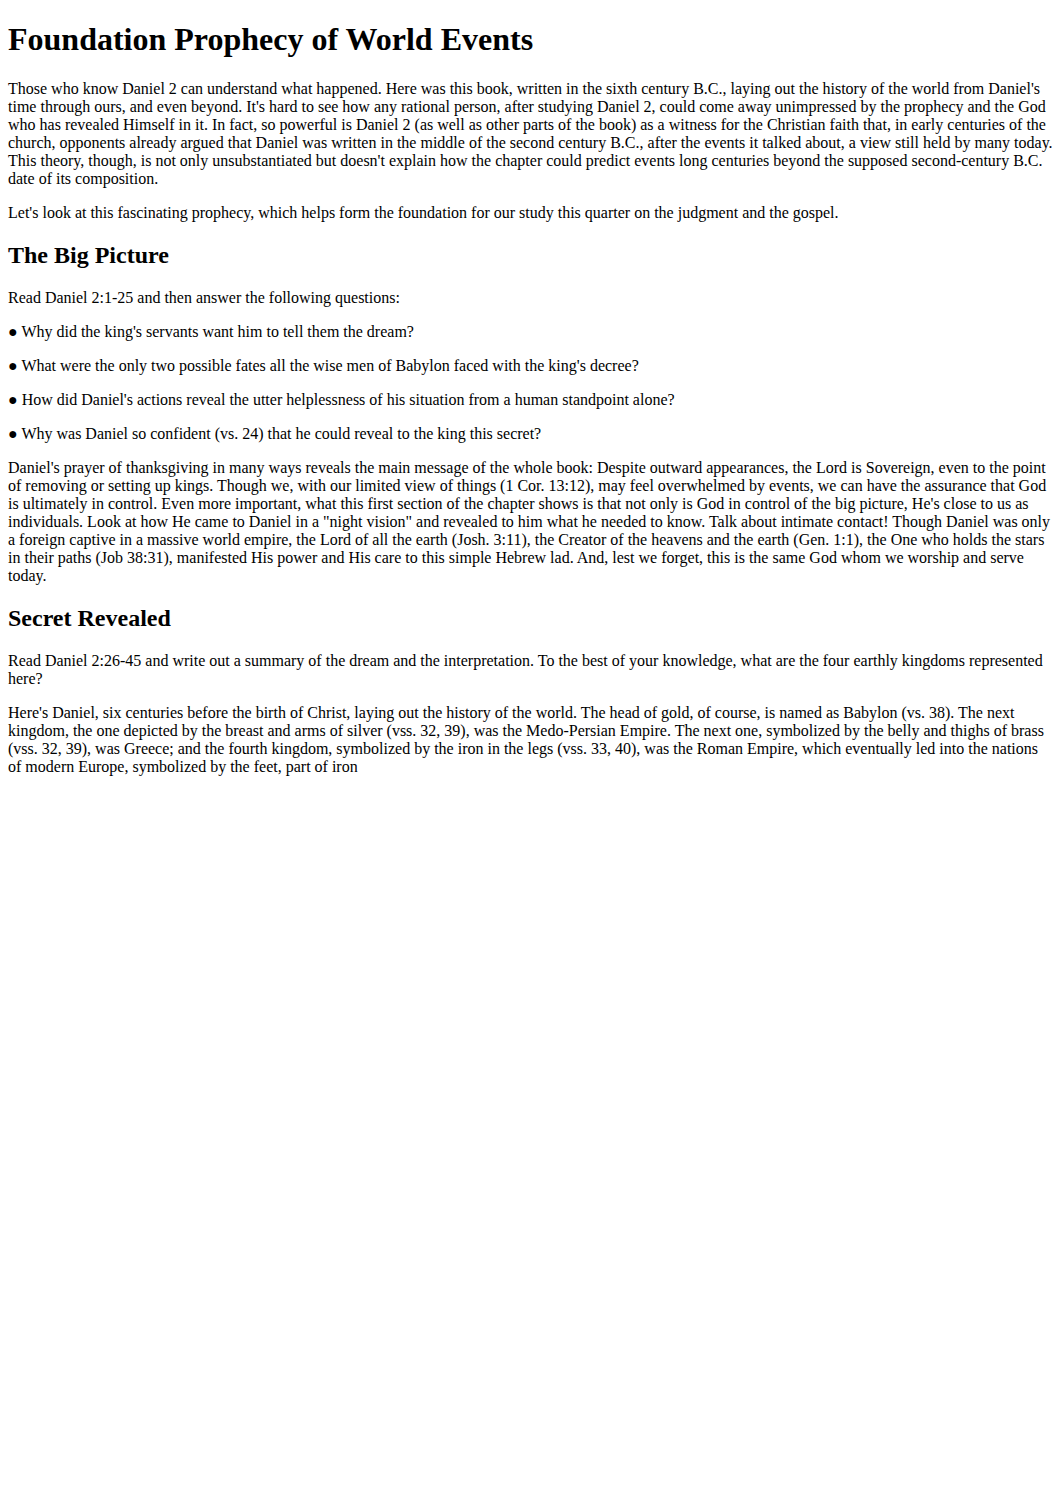Foundation Prophecy of World Events
Those who know Daniel 2 can understand what happened. Here was this book, written in the sixth century B.C., laying out the history of the world from Daniel's time through ours, and even beyond. It's hard to see how any rational person, after studying Daniel 2, could come away unimpressed by the prophecy and the God who has revealed Himself in it. In fact, so powerful is Daniel 2 (as well as other parts of the book) as a witness for the Christian faith that, in early centuries of the church, opponents already argued that Daniel was written in the middle of the second century B.C., after the events it talked about, a view still held by many today. This theory, though, is not only unsubstantiated but doesn't explain how the chapter could predict events long centuries beyond the supposed second-century B.C. date of its composition.
Let's look at this fascinating prophecy, which helps form the foundation for our study this quarter on the judgment and the gospel.
The Big Picture
Read Daniel 2:1-25 and then answer the following questions:
● Why did the king's servants want him to tell them the dream?
● What were the only two possible fates all the wise men of Babylon faced with the king's decree?
● How did Daniel's actions reveal the utter helplessness of his situation from a human standpoint alone?
● Why was Daniel so confident (vs. 24) that he could reveal to the king this secret?
Daniel's prayer of thanksgiving in many ways reveals the main message of the whole book: Despite outward appearances, the Lord is Sovereign, even to the point of removing or setting up kings. Though we, with our limited view of things (1 Cor. 13:12), may feel overwhelmed by events, we can have the assurance that God is ultimately in control. Even more important, what this first section of the chapter shows is that not only is God in control of the big picture, He's close to us as individuals. Look at how He came to Daniel in a "night vision" and revealed to him what he needed to know. Talk about intimate contact! Though Daniel was only a foreign captive in a massive world empire, the Lord of all the earth (Josh. 3:11), the Creator of the heavens and the earth (Gen. 1:1), the One who holds the stars in their paths (Job 38:31), manifested His power and His care to this simple Hebrew lad. And, lest we forget, this is the same God whom we worship and serve today.
Secret Revealed
Read Daniel 2:26-45 and write out a summary of the dream and the interpretation. To the best of your knowledge, what are the four earthly kingdoms represented here?
Here's Daniel, six centuries before the birth of Christ, laying out the history of the world. The head of gold, of course, is named as Babylon (vs. 38). The next kingdom, the one depicted by the breast and arms of silver (vss. 32, 39), was the Medo-Persian Empire. The next one, symbolized by the belly and thighs of brass (vss. 32, 39), was Greece; and the fourth kingdom, symbolized by the iron in the legs (vss. 33, 40), was the Roman Empire, which eventually led into the nations of modern Europe, symbolized by the feet, part of iron